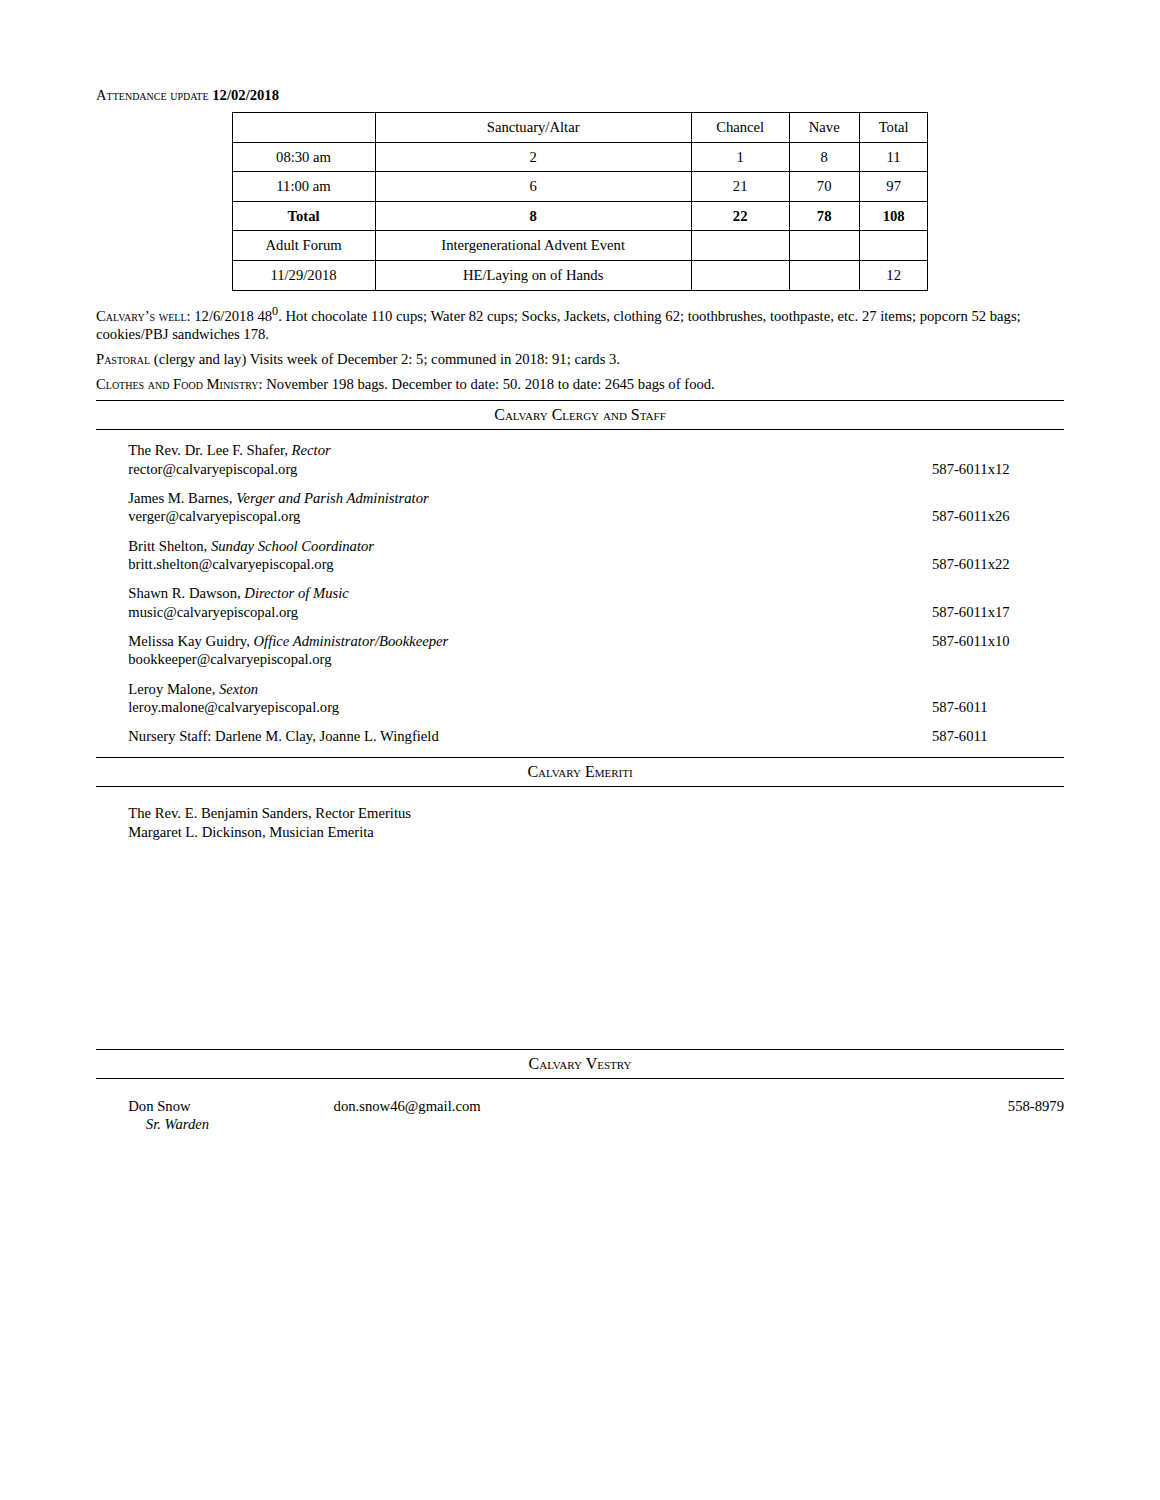Attendance update 12/02/2018
| | Sanctuary/Altar | Chancel | Nave | Total |
| 08:30 am | 2 | 1 | 8 | 11 |
| 11:00 am | 6 | 21 | 70 | 97 |
| Total | 8 | 22 | 78 | 108 |
| Adult Forum | Intergenerational Advent Event | | | |
| 11/29/2018 | HE/Laying on of Hands | | | 12 |
Calvary’s well: 12/6/2018 480. Hot chocolate 110 cups; Water 82 cups; Socks, Jackets, clothing 62; toothbrushes, toothpaste, etc. 27 items; popcorn 52 bags; cookies/PBJ sandwiches 178.
Pastoral (clergy and lay) Visits week of December 2: 5; communed in 2018: 91; cards 3.
Clothes and Food Ministry: November 198 bags. December to date: 50. 2018 to date: 2645 bags of food.
Calvary Clergy and Staff
The Rev. Dr. Lee F. Shafer, Rector
rector@calvaryepiscopal.org
587-6011x12
James M. Barnes, Verger and Parish Administrator
verger@calvaryepiscopal.org
587-6011x26
Britt Shelton, Sunday School Coordinator
britt.shelton@calvaryepiscopal.org
587-6011x22
Shawn R. Dawson, Director of Music
music@calvaryepiscopal.org
587-6011x17
Melissa Kay Guidry, Office Administrator/Bookkeeper
bookkeeper@calvaryepiscopal.org
587-6011x10
Leroy Malone, Sexton
leroy.malone@calvaryepiscopal.org
587-6011
Nursery Staff: Darlene M. Clay, Joanne L. Wingfield
587-6011
Calvary Emeriti
The Rev. E. Benjamin Sanders, Rector Emeritus
Margaret L. Dickinson, Musician Emerita
Calvary Vestry
Don Snow
don.snow46@gmail.com
558-8979
Sr. Warden